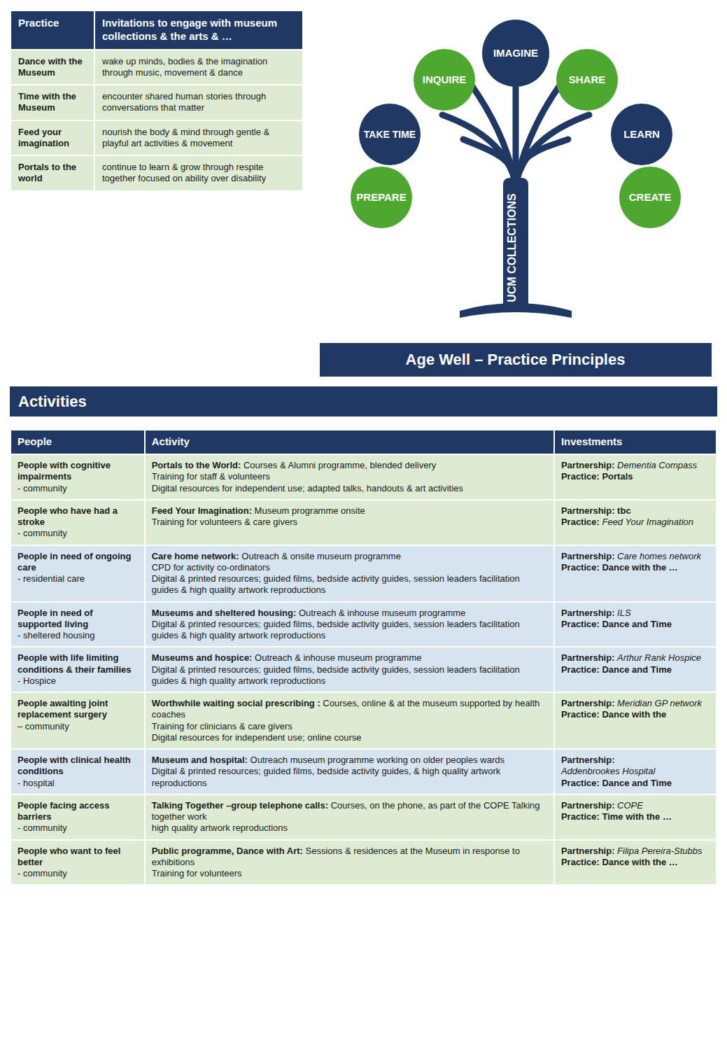| Practice | Invitations to engage with museum collections & the arts & … |
| --- | --- |
| Dance with the Museum | wake up minds, bodies & the imagination through music, movement & dance |
| Time with the Museum | encounter shared human stories through conversations that matter |
| Feed your imagination | nourish the body & mind through gentle & playful art activities & movement |
| Portals to the world | continue to learn & grow through respite together focused on ability over disability |
Age Well practice principles tree A tree whose trunk is labelled UCM Collections, with branches ending in circles labelled Imagine, Inquire, Share, Take Time, Learn, Prepare and Create. IMAGINE INQUIRE SHARE TAKE TIME LEARN PREPARE CREATE UCM COLLECTIONS
Age Well – Practice Principles
Activities
| People | Activity | Investments |
| --- | --- | --- |
| People with cognitive impairments - community | Portals to the World: Courses & Alumni programme, blended delivery Training for staff & volunteers Digital resources for independent use; adapted talks, handouts & art activities | Partnership: Dementia Compass Practice: Portals |
| People who have had a stroke - community | Feed Your Imagination: Museum programme onsite Training for volunteers & care givers | Partnership: tbc Practice: Feed Your Imagination |
| People in need of ongoing care - residential care | Care home network: Outreach & onsite museum programme CPD for activity co-ordinators Digital & printed resources; guided films, bedside activity guides, session leaders facilitation guides & high quality artwork reproductions | Partnership: Care homes network Practice: Dance with the … |
| People in need of supported living - sheltered housing | Museums and sheltered housing: Outreach & inhouse museum programme Digital & printed resources; guided films, bedside activity guides, session leaders facilitation guides & high quality artwork reproductions | Partnership: ILS Practice: Dance and Time |
| People with life limiting conditions & their families - Hospice | Museums and hospice: Outreach & inhouse museum programme Digital & printed resources; guided films, bedside activity guides, session leaders facilitation guides & high quality artwork reproductions | Partnership: Arthur Rank Hospice Practice: Dance and Time |
| People awaiting joint replacement surgery – community | Worthwhile waiting social prescribing : Courses, online & at the museum supported by health coaches Training for clinicians & care givers Digital resources for independent use; online course | Partnership: Meridian GP network Practice: Dance with the |
| People with clinical health conditions - hospital | Museum and hospital: Outreach museum programme working on older peoples wards Digital & printed resources; guided films, bedside activity guides, & high quality artwork reproductions | Partnership: Addenbrookes Hospital Practice: Dance and Time |
| People facing access barriers - community | Talking Together –group telephone calls: Courses, on the phone, as part of the COPE Talking together work high quality artwork reproductions | Partnership: COPE Practice: Time with the … |
| People who want to feel better - community | Public programme, Dance with Art: Sessions & residences at the Museum in response to exhibitions Training for volunteers | Partnership: Filipa Pereira-Stubbs Practice: Dance with the … |